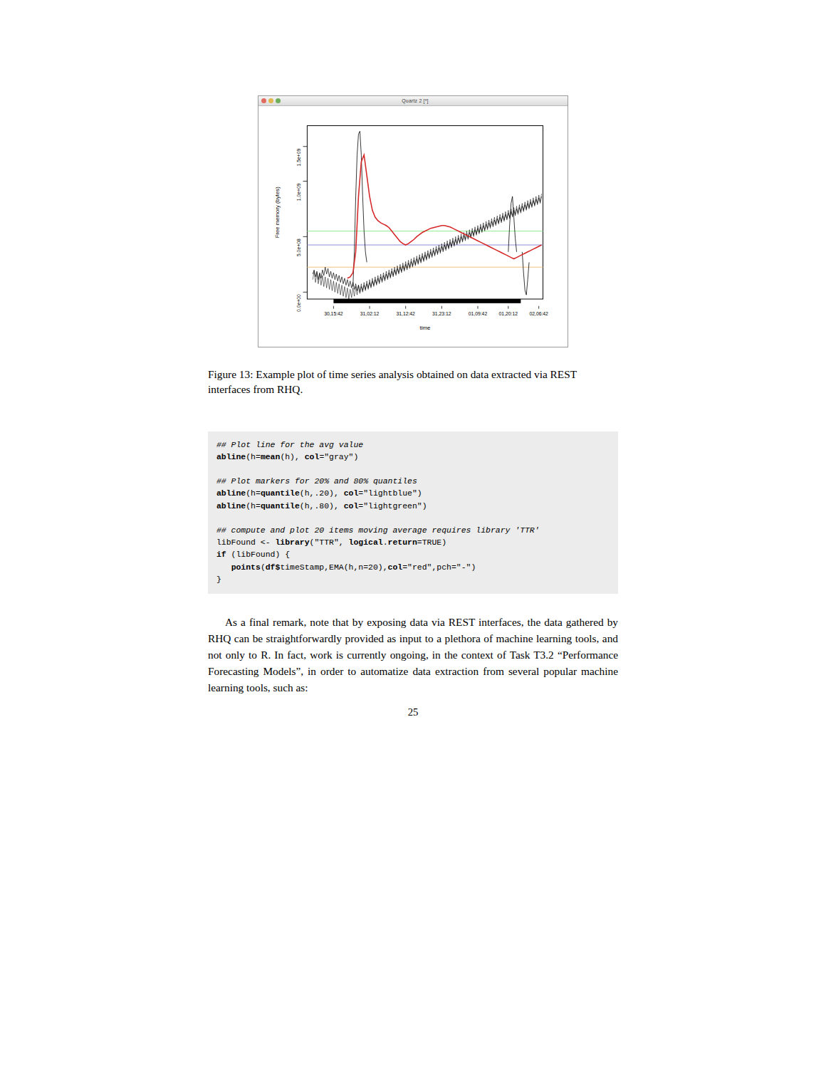Quartz 2 [*]
0.0e+00 5.0e+08 1.0e+09 1.5e+09 Free memory (bytes) 30,15:42 31,02:12 31,12:42 31,23:12 01,09:42 01,20:12 02,06:42 time
Figure 13: Example plot of time series analysis obtained on data extracted via REST interfaces from RHQ.
## Plot line for the avg value abline(h=mean(h), col="gray") ## Plot markers for 20% and 80% quantiles abline(h=quantile(h,.20), col="lightblue") abline(h=quantile(h,.80), col="lightgreen") ## compute and plot 20 items moving average requires library 'TTR' libFound <- library("TTR", logical.return=TRUE) if (libFound) { points(df$timeStamp,EMA(h,n=20),col="red",pch="-") }
As a final remark, note that by exposing data via REST interfaces, the data gathered by RHQ can be straightforwardly provided as input to a plethora of machine learning tools, and not only to R. In fact, work is currently ongoing, in the context of Task T3.2 “Performance Forecasting Models”, in order to automatize data extraction from several popular machine learning tools, such as:
25